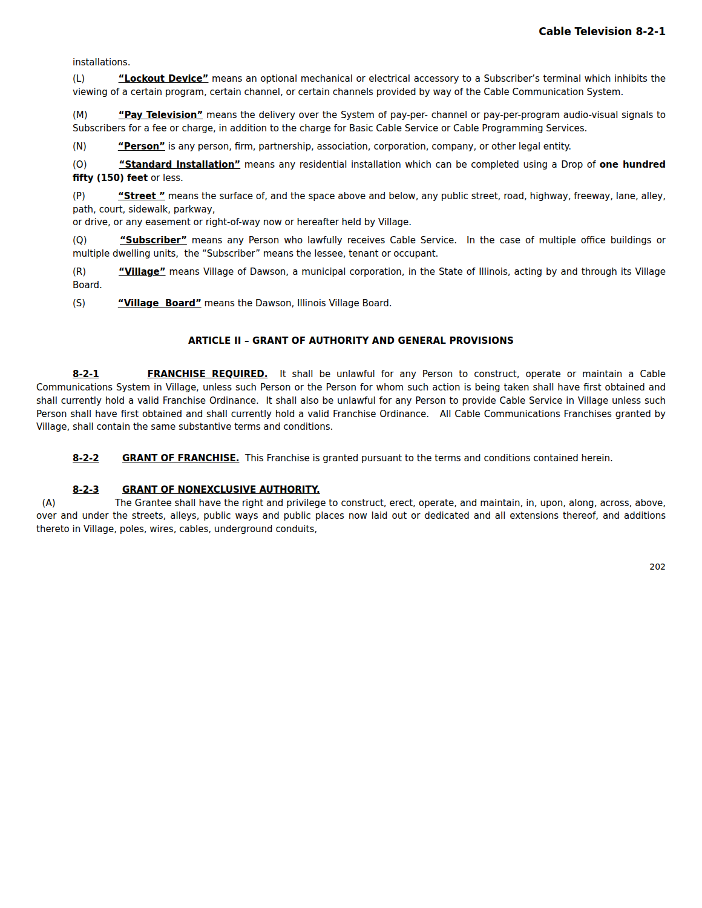Cable Television 8-2-1
installations.
(L) “Lockout Device” means an optional mechanical or electrical accessory to a Subscriber’s terminal which inhibits the viewing of a certain program, certain channel, or certain channels provided by way of the Cable Communication System.
(M) “Pay Television” means the delivery over the System of pay-per- channel or pay-per-program audio-visual signals to Subscribers for a fee or charge, in addition to the charge for Basic Cable Service or Cable Programming Services.
(N) “Person” is any person, firm, partnership, association, corporation, company, or other legal entity.
(O) “Standard Installation” means any residential installation which can be completed using a Drop of one hundred fifty (150) feet or less.
(P) “Street ” means the surface of, and the space above and below, any public street, road, highway, freeway, lane, alley, path, court, sidewalk, parkway,
or drive, or any easement or right-of-way now or hereafter held by Village.
(Q) “Subscriber” means any Person who lawfully receives Cable Service. In the case of multiple office buildings or multiple dwelling units, the “Subscriber” means the lessee, tenant or occupant.
(R) “Village” means Village of Dawson, a municipal corporation, in the State of Illinois, acting by and through its Village Board.
(S) “Village Board” means the Dawson, Illinois Village Board.
ARTICLE II – GRANT OF AUTHORITY AND GENERAL PROVISIONS
8-2-1 FRANCHISE REQUIRED. It shall be unlawful for any Person to construct, operate or maintain a Cable Communications System in Village, unless such Person or the Person for whom such action is being taken shall have first obtained and shall currently hold a valid Franchise Ordinance. It shall also be unlawful for any Person to provide Cable Service in Village unless such Person shall have first obtained and shall currently hold a valid Franchise Ordinance. All Cable Communications Franchises granted by Village, shall contain the same substantive terms and conditions.
8-2-2 GRANT OF FRANCHISE. This Franchise is granted pursuant to the terms and conditions contained herein.
8-2-3 GRANT OF NONEXCLUSIVE AUTHORITY.
(A) The Grantee shall have the right and privilege to construct, erect, operate, and maintain, in, upon, along, across, above, over and under the streets, alleys, public ways and public places now laid out or dedicated and all extensions thereof, and additions thereto in Village, poles, wires, cables, underground conduits,
202